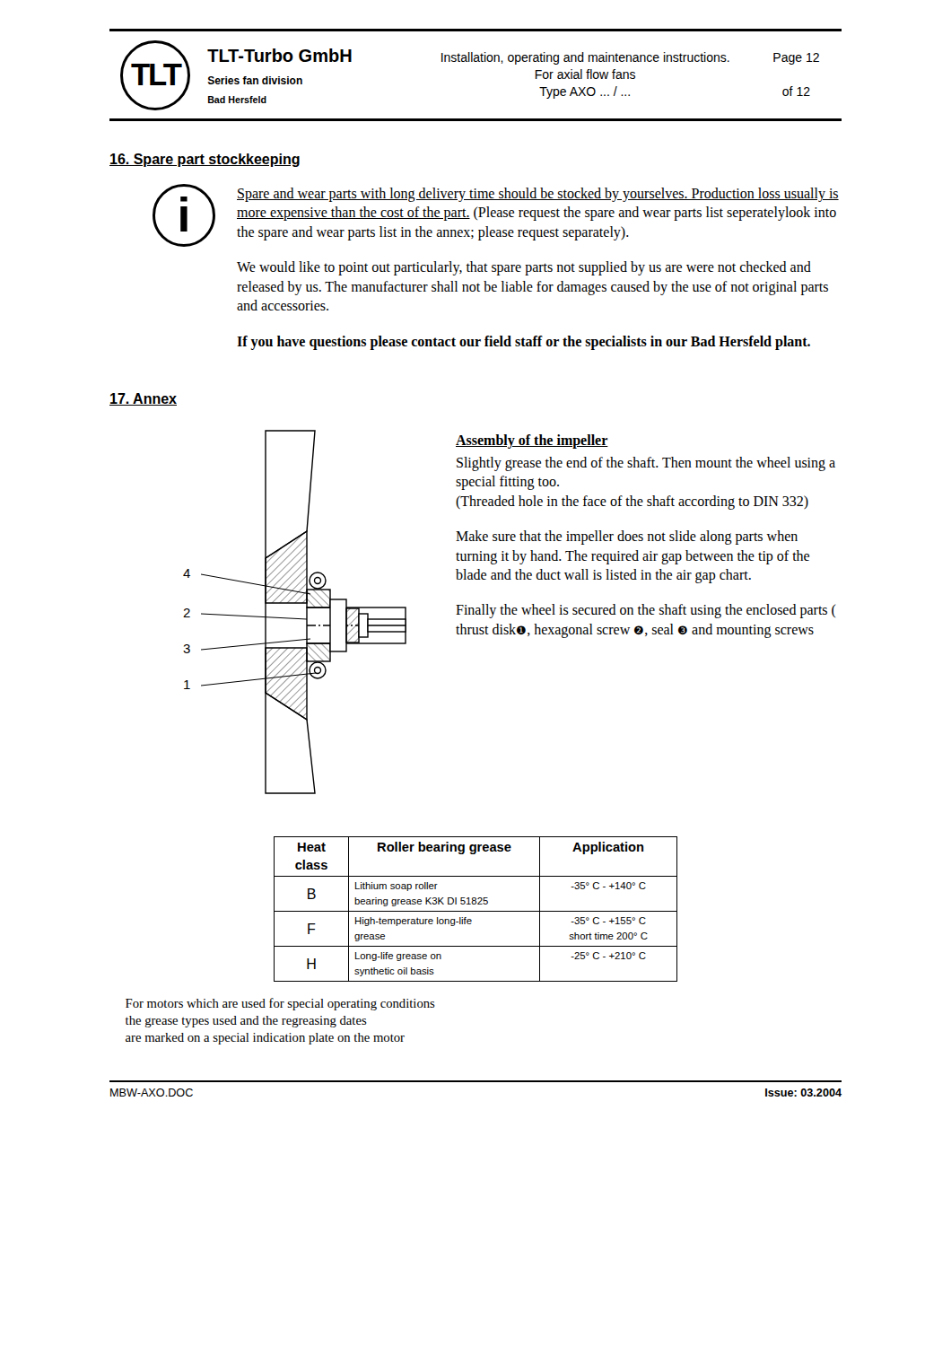| TLT | TLT-Turbo GmbH Series fan division Bad Hersfeld | Installation, operating and maintenance instructions. For axial flow fans Type AXO ... / ... | Page 12 of 12 |
16. Spare part stockkeeping
i
Spare and wear parts with long delivery time should be stocked by yourselves. Production loss usually is more expensive than the cost of the part. (Please request the spare and wear parts list seperatelylook into the spare and wear parts list in the annex; please request separately).
We would like to point out particularly, that spare parts not supplied by us are were not checked and released by us. The manufacturer shall not be liable for damages caused by the use of not original parts and accessories.
If you have questions please contact our field staff or the specialists in our Bad Hersfeld plant.
17. Annex
4 2 3 1
Assembly of the impeller
Slightly grease the end of the shaft. Then mount the wheel using a special fitting too.
(Threaded hole in the face of the shaft according to DIN 332)
Make sure that the impeller does not slide along parts when turning it by hand. The required air gap between the tip of the blade and the duct wall is listed in the air gap chart.
Finally the wheel is secured on the shaft using the enclosed parts ( thrust disk❶, hexagonal screw ❷, seal ❸ and mounting screws
| Heat class | Roller bearing grease | Application |
| --- | --- | --- |
| B | Lithium soap roller bearing grease K3K DI 51825 | -35° C - +140° C |
| F | High-temperature long-life grease | -35° C - +155° C short time 200° C |
| H | Long-life grease on synthetic oil basis | -25° C - +210° C |
For motors which are used for special operating conditions
the grease types used and the regreasing dates
are marked on a special indication plate on the motor
MBW-AXO.DOC Issue: 03.2004